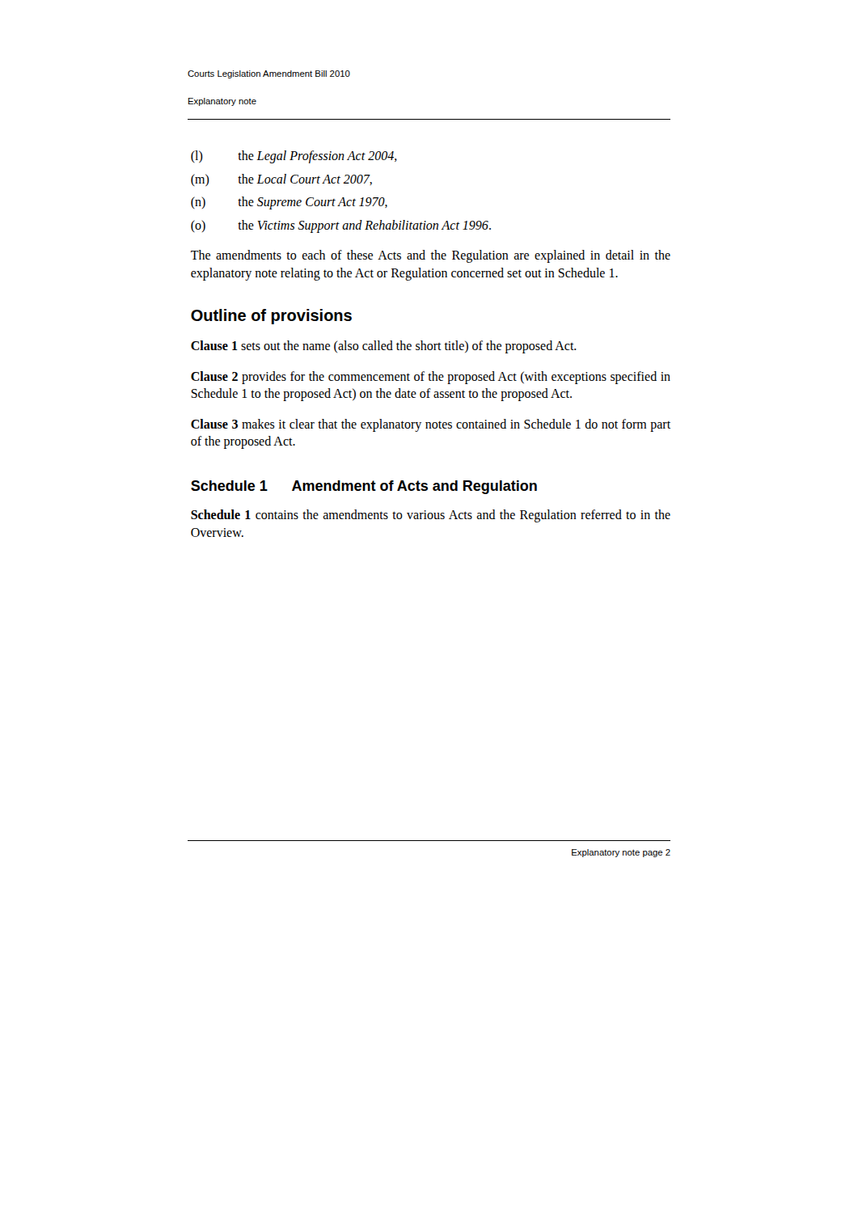Courts Legislation Amendment Bill 2010
Explanatory note
(l) the Legal Profession Act 2004,
(m) the Local Court Act 2007,
(n) the Supreme Court Act 1970,
(o) the Victims Support and Rehabilitation Act 1996.
The amendments to each of these Acts and the Regulation are explained in detail in the explanatory note relating to the Act or Regulation concerned set out in Schedule 1.
Outline of provisions
Clause 1 sets out the name (also called the short title) of the proposed Act.
Clause 2 provides for the commencement of the proposed Act (with exceptions specified in Schedule 1 to the proposed Act) on the date of assent to the proposed Act.
Clause 3 makes it clear that the explanatory notes contained in Schedule 1 do not form part of the proposed Act.
Schedule 1 Amendment of Acts and Regulation
Schedule 1 contains the amendments to various Acts and the Regulation referred to in the Overview.
Explanatory note page 2